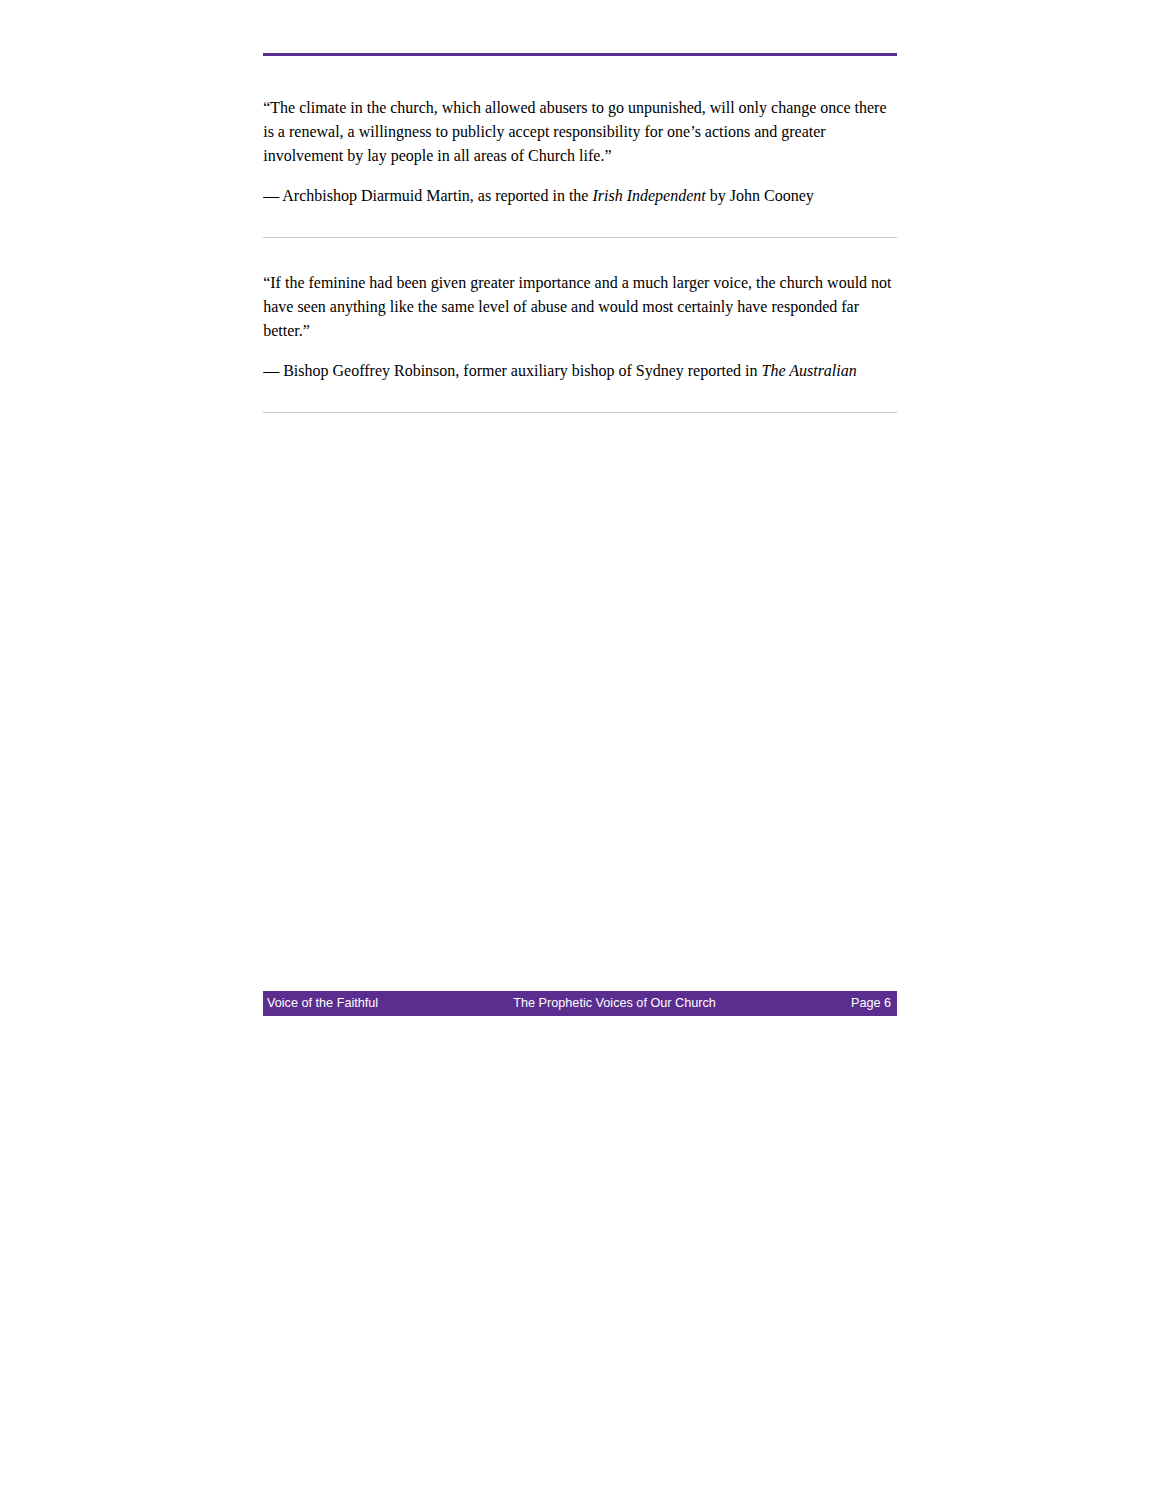“The climate in the church, which allowed abusers to go unpunished, will only change once there is a renewal, a willingness to publicly accept responsibility for one’s actions and greater involvement by lay people in all areas of Church life.”
— Archbishop Diarmuid Martin, as reported in the Irish Independent by John Cooney
“If the feminine had been given greater importance and a much larger voice, the church would not have seen anything like the same level of abuse and would most certainly have responded far better.”
— Bishop Geoffrey Robinson, former auxiliary bishop of Sydney reported in The Australian
Voice of the Faithful The Prophetic Voices of Our Church Page 6